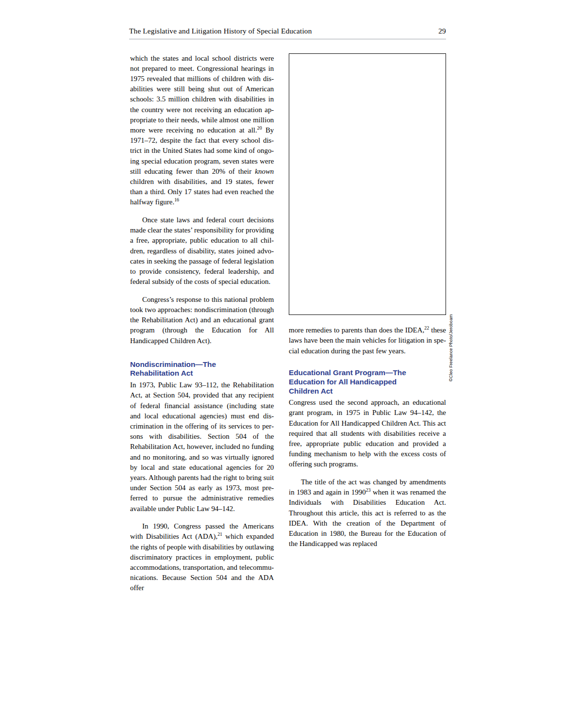The Legislative and Litigation History of Special Education
29
which the states and local school districts were not prepared to meet. Congressional hearings in 1975 revealed that millions of children with disabilities were still being shut out of American schools: 3.5 million children with disabilities in the country were not receiving an education appropriate to their needs, while almost one million more were receiving no education at all.20 By 1971–72, despite the fact that every school district in the United States had some kind of ongoing special education program, seven states were still educating fewer than 20% of their known children with disabilities, and 19 states, fewer than a third. Only 17 states had even reached the halfway figure.16
Once state laws and federal court decisions made clear the states’ responsibility for providing a free, appropriate, public education to all children, regardless of disability, states joined advocates in seeking the passage of federal legislation to provide consistency, federal leadership, and federal subsidy of the costs of special education.
Congress’s response to this national problem took two approaches: nondiscrimination (through the Rehabilitation Act) and an educational grant program (through the Education for All Handicapped Children Act).
Nondiscrimination—The
Rehabilitation Act
In 1973, Public Law 93–112, the Rehabilitation Act, at Section 504, provided that any recipient of federal financial assistance (including state and local educational agencies) must end discrimination in the offering of its services to persons with disabilities. Section 504 of the Rehabilitation Act, however, included no funding and no monitoring, and so was virtually ignored by local and state educational agencies for 20 years. Although parents had the right to bring suit under Section 504 as early as 1973, most preferred to pursue the administrative remedies available under Public Law 94–142.
In 1990, Congress passed the Americans with Disabilities Act (ADA),21 which expanded the rights of people with disabilities by outlawing discriminatory practices in employment, public accommodations, transportation, and telecommunications. Because Section 504 and the ADA offer
©Cleo Freelance Photo/Jeroboam
more remedies to parents than does the IDEA,22 these laws have been the main vehicles for litigation in special education during the past few years.
Educational Grant Program—The
Education for All Handicapped
Children Act
Congress used the second approach, an educational grant program, in 1975 in Public Law 94–142, the Education for All Handicapped Children Act. This act required that all students with disabilities receive a free, appropriate public education and provided a funding mechanism to help with the excess costs of offering such programs.
The title of the act was changed by amendments in 1983 and again in 199023 when it was renamed the Individuals with Disabilities Education Act. Throughout this article, this act is referred to as the IDEA. With the creation of the Department of Education in 1980, the Bureau for the Education of the Handicapped was replaced